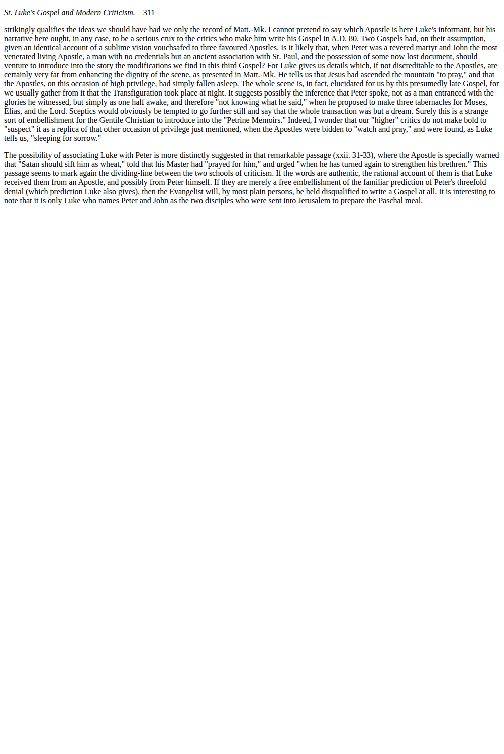St. Luke's Gospel and Modern Criticism. 311
strikingly qualifies the ideas we should have had we only the record of Matt.-Mk. I cannot pretend to say which Apostle is here Luke's informant, but his narrative here ought, in any case, to be a serious crux to the critics who make him write his Gospel in A.D. 80. Two Gospels had, on their assumption, given an identical account of a sublime vision vouchsafed to three favoured Apostles. Is it likely that, when Peter was a revered martyr and John the most venerated living Apostle, a man with no credentials but an ancient association with St. Paul, and the possession of some now lost document, should venture to introduce into the story the modifications we find in this third Gospel? For Luke gives us details which, if not discreditable to the Apostles, are certainly very far from enhancing the dignity of the scene, as presented in Matt.-Mk. He tells us that Jesus had ascended the mountain "to pray," and that the Apostles, on this occasion of high privilege, had simply fallen asleep. The whole scene is, in fact, elucidated for us by this presumedly late Gospel, for we usually gather from it that the Transfiguration took place at night. It suggests possibly the inference that Peter spoke, not as a man entranced with the glories he witnessed, but simply as one half awake, and therefore "not knowing what he said," when he proposed to make three tabernacles for Moses, Elias, and the Lord. Sceptics would obviously be tempted to go further still and say that the whole transaction was but a dream. Surely this is a strange sort of embellishment for the Gentile Christian to introduce into the "Petrine Memoirs." Indeed, I wonder that our "higher" critics do not make bold to "suspect" it as a replica of that other occasion of privilege just mentioned, when the Apostles were bidden to "watch and pray," and were found, as Luke tells us, "sleeping for sorrow."
The possibility of associating Luke with Peter is more distinctly suggested in that remarkable passage (xxii. 31-33), where the Apostle is specially warned that "Satan should sift him as wheat," told that his Master had "prayed for him," and urged "when he has turned again to strengthen his brethren." This passage seems to mark again the dividing-line between the two schools of criticism. If the words are authentic, the rational account of them is that Luke received them from an Apostle, and possibly from Peter himself. If they are merely a free embellishment of the familiar prediction of Peter's threefold denial (which prediction Luke also gives), then the Evangelist will, by most plain persons, be held disqualified to write a Gospel at all. It is interesting to note that it is only Luke who names Peter and John as the two disciples who were sent into Jerusalem to prepare the Paschal meal.